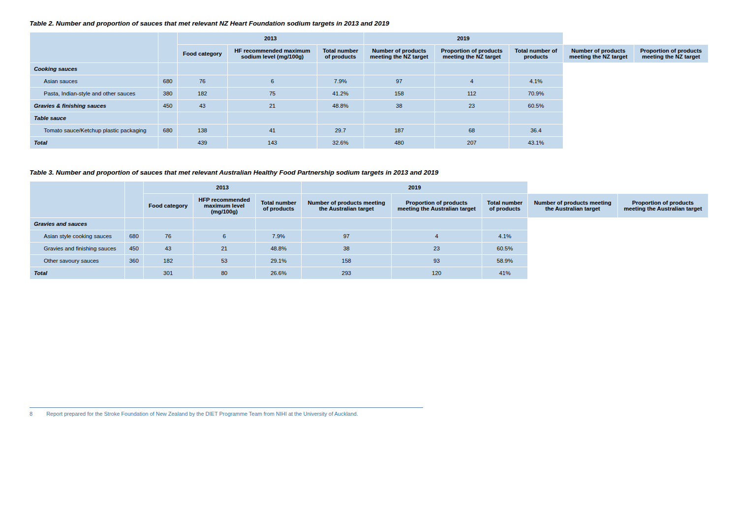Table 2. Number and proportion of sauces that met relevant NZ Heart Foundation sodium targets in 2013 and 2019
| | | 2013 | 2019 |
| --- | --- | --- | --- |
| Food category | HF recommended maximum sodium level (mg/100g) | Total number of products | Number of products meeting the NZ target | Proportion of products meeting the NZ target | Total number of products | Number of products meeting the NZ target | Proportion of products meeting the NZ target |
| Cooking sauces | | | | | | | |
| Asian sauces | 680 | 76 | 6 | 7.9% | 97 | 4 | 4.1% |
| Pasta, Indian-style and other sauces | 380 | 182 | 75 | 41.2% | 158 | 112 | 70.9% |
| Gravies & finishing sauces | 450 | 43 | 21 | 48.8% | 38 | 23 | 60.5% |
| Table sauce | | | | | | | |
| Tomato sauce/Ketchup plastic packaging | 680 | 138 | 41 | 29.7 | 187 | 68 | 36.4 |
| Total | | 439 | 143 | 32.6% | 480 | 207 | 43.1% |
Table 3. Number and proportion of sauces that met relevant Australian Healthy Food Partnership sodium targets in 2013 and 2019
| | | 2013 | 2019 |
| --- | --- | --- | --- |
| Food category | HFP recommended maximum level (mg/100g) | Total number of products | Number of products meeting the Australian target | Proportion of products meeting the Australian target | Total number of products | Number of products meeting the Australian target | Proportion of products meeting the Australian target |
| Gravies and sauces | | | | | | | |
| Asian style cooking sauces | 680 | 76 | 6 | 7.9% | 97 | 4 | 4.1% |
| Gravies and finishing sauces | 450 | 43 | 21 | 48.8% | 38 | 23 | 60.5% |
| Other savoury sauces | 360 | 182 | 53 | 29.1% | 158 | 93 | 58.9% |
| Total | | 301 | 80 | 26.6% | 293 | 120 | 41% |
8 Report prepared for the Stroke Foundation of New Zealand by the DIET Programme Team from NIHI at the University of Auckland.